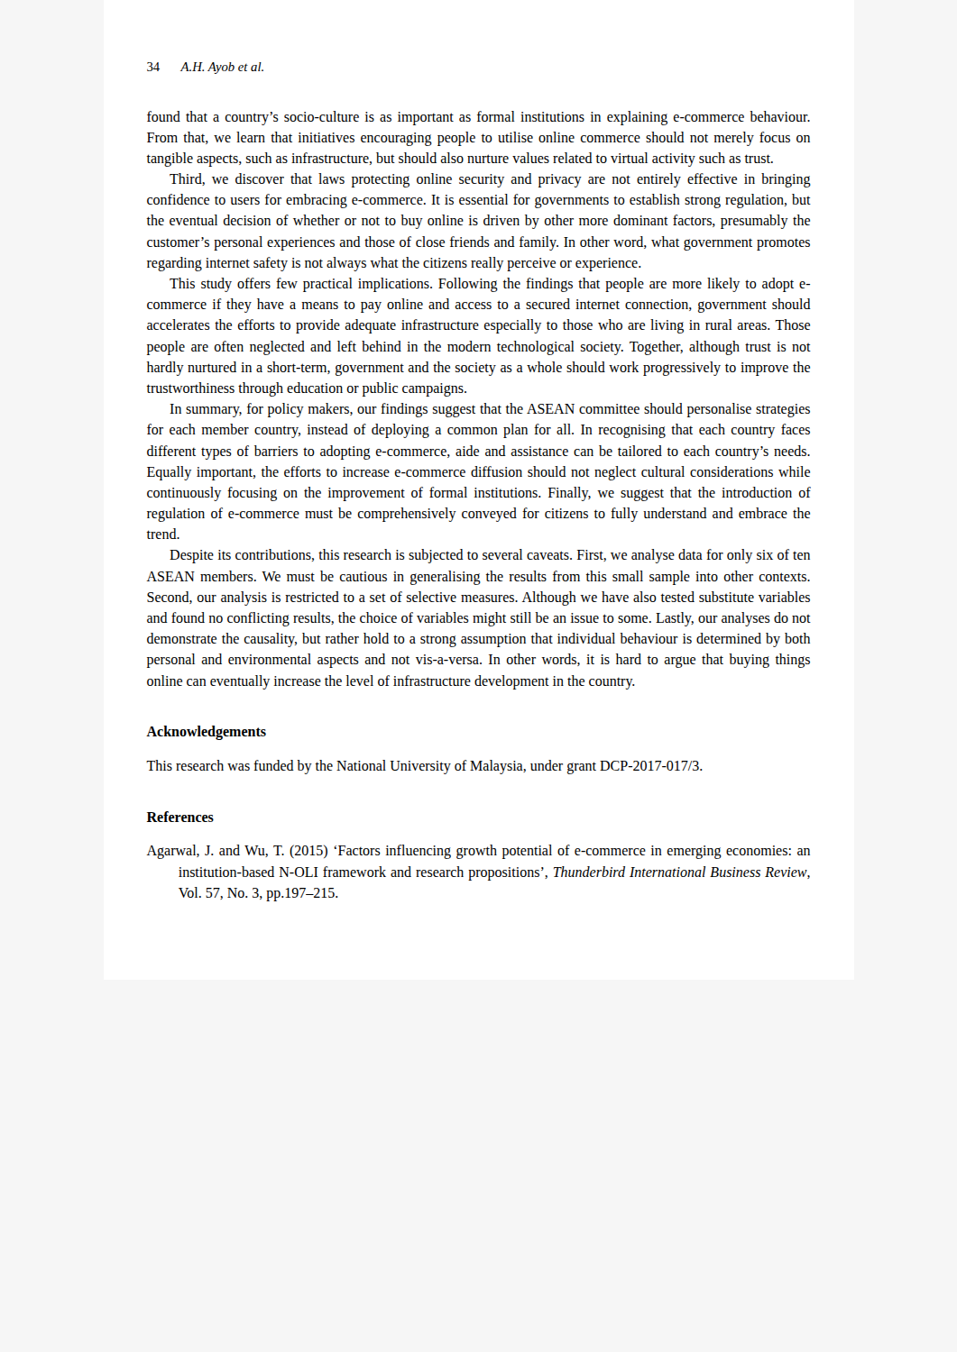34 A.H. Ayob et al.
found that a country’s socio-culture is as important as formal institutions in explaining e-commerce behaviour. From that, we learn that initiatives encouraging people to utilise online commerce should not merely focus on tangible aspects, such as infrastructure, but should also nurture values related to virtual activity such as trust.
Third, we discover that laws protecting online security and privacy are not entirely effective in bringing confidence to users for embracing e-commerce. It is essential for governments to establish strong regulation, but the eventual decision of whether or not to buy online is driven by other more dominant factors, presumably the customer’s personal experiences and those of close friends and family. In other word, what government promotes regarding internet safety is not always what the citizens really perceive or experience.
This study offers few practical implications. Following the findings that people are more likely to adopt e-commerce if they have a means to pay online and access to a secured internet connection, government should accelerates the efforts to provide adequate infrastructure especially to those who are living in rural areas. Those people are often neglected and left behind in the modern technological society. Together, although trust is not hardly nurtured in a short-term, government and the society as a whole should work progressively to improve the trustworthiness through education or public campaigns.
In summary, for policy makers, our findings suggest that the ASEAN committee should personalise strategies for each member country, instead of deploying a common plan for all. In recognising that each country faces different types of barriers to adopting e-commerce, aide and assistance can be tailored to each country’s needs. Equally important, the efforts to increase e-commerce diffusion should not neglect cultural considerations while continuously focusing on the improvement of formal institutions. Finally, we suggest that the introduction of regulation of e-commerce must be comprehensively conveyed for citizens to fully understand and embrace the trend.
Despite its contributions, this research is subjected to several caveats. First, we analyse data for only six of ten ASEAN members. We must be cautious in generalising the results from this small sample into other contexts. Second, our analysis is restricted to a set of selective measures. Although we have also tested substitute variables and found no conflicting results, the choice of variables might still be an issue to some. Lastly, our analyses do not demonstrate the causality, but rather hold to a strong assumption that individual behaviour is determined by both personal and environmental aspects and not vis-a-versa. In other words, it is hard to argue that buying things online can eventually increase the level of infrastructure development in the country.
Acknowledgements
This research was funded by the National University of Malaysia, under grant DCP-2017-017/3.
References
Agarwal, J. and Wu, T. (2015) ‘Factors influencing growth potential of e-commerce in emerging economies: an institution-based N-OLI framework and research propositions’, Thunderbird International Business Review, Vol. 57, No. 3, pp.197–215.